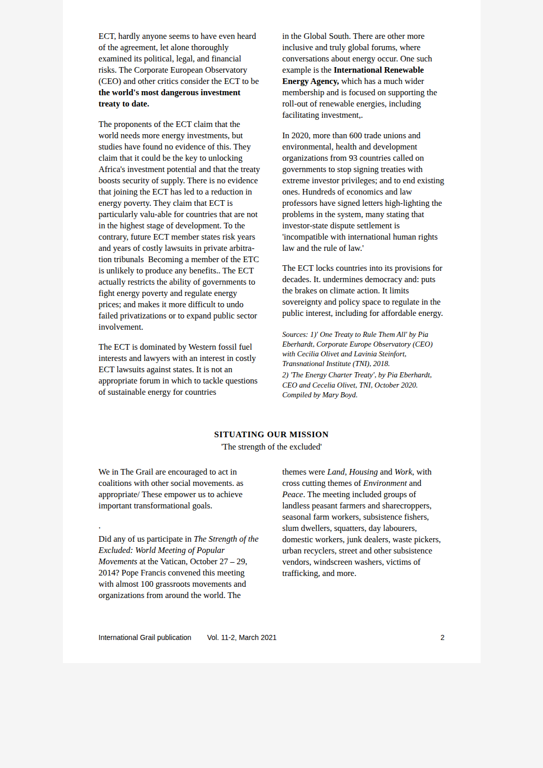ECT, hardly anyone seems to have even heard of the agreement, let alone thoroughly examined its political, legal, and financial risks. The Corporate European Observatory (CEO) and other critics consider the ECT to be the world's most dangerous investment treaty to date.
The proponents of the ECT claim that the world needs more energy investments, but studies have found no evidence of this. They claim that it could be the key to unlocking Africa's investment potential and that the treaty boosts security of supply. There is no evidence that joining the ECT has led to a reduction in energy poverty. They claim that ECT is particularly valu-able for countries that are not in the highest stage of development. To the contrary, future ECT member states risk years and years of costly lawsuits in private arbitra-tion tribunals Becoming a member of the ETC is unlikely to produce any benefits.. The ECT actually restricts the ability of governments to fight energy poverty and regulate energy prices; and makes it more difficult to undo failed privatizations or to expand public sector involvement.
The ECT is dominated by Western fossil fuel interests and lawyers with an interest in costly ECT lawsuits against states. It is not an appropriate forum in which to tackle questions of sustainable energy for countries
in the Global South. There are other more inclusive and truly global forums, where conversations about energy occur. One such example is the International Renewable Energy Agency, which has a much wider membership and is focused on supporting the roll-out of renewable energies, including facilitating investment,.
In 2020, more than 600 trade unions and environmental, health and development organizations from 93 countries called on governments to stop signing treaties with extreme investor privileges; and to end existing ones. Hundreds of economics and law professors have signed letters high-lighting the problems in the system, many stating that investor-state dispute settlement is 'incompatible with international human rights law and the rule of law.'
The ECT locks countries into its provisions for decades. It. undermines democracy and: puts the brakes on climate action. It limits sovereignty and policy space to regulate in the public interest, including for affordable energy.
Sources: 1)' One Treaty to Rule Them All' by Pia Eberhardt, Corporate Europe Observatory (CEO) with Cecilia Olivet and Lavinia Steinfort, Transnational Institute (TNI), 2018.
2) 'The Energy Charter Treaty', by Pia Eberhardt, CEO and Cecelia Olivet, TNI, October 2020. Compiled by Mary Boyd.
SITUATING OUR MISSION
'The strength of the excluded'
We in The Grail are encouraged to act in coalitions with other social movements. as appropriate/ These empower us to achieve important transformational goals.
.
Did any of us participate in The Strength of the Excluded: World Meeting of Popular Movements at the Vatican, October 27 – 29, 2014? Pope Francis convened this meeting with almost 100 grassroots movements and organizations from around the world. The
themes were Land, Housing and Work, with cross cutting themes of Environment and Peace. The meeting included groups of landless peasant farmers and sharecroppers, seasonal farm workers, subsistence fishers, slum dwellers, squatters, day labourers, domestic workers, junk dealers, waste pickers, urban recyclers, street and other subsistence vendors, windscreen washers, victims of trafficking, and more.
International Grail publication Vol. 11-2, March 2021 2